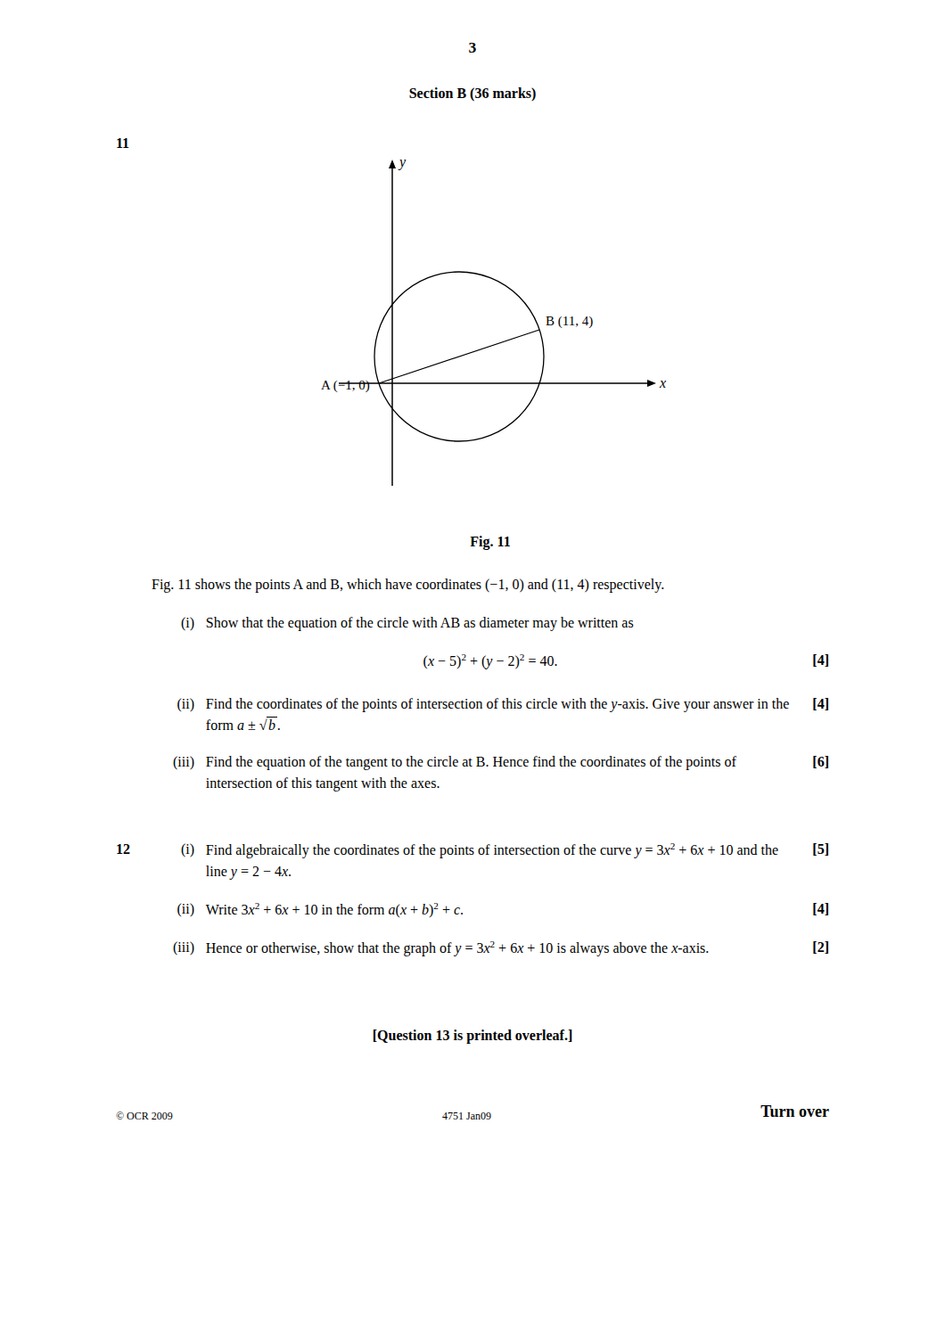3
Section B (36 marks)
11
y x B (11, 4) A (−1, 0)
Fig. 11
Fig. 11 shows the points A and B, which have coordinates (−1, 0) and (11, 4) respectively.
(i)
Show that the equation of the circle with AB as diameter may be written as
(x − 5)2 + (y − 2)2 = 40. [4]
(ii)
[4] Find the coordinates of the points of intersection of this circle with the y-axis. Give your answer in the form a ± b.
(iii)
[6] Find the equation of the tangent to the circle at B. Hence find the coordinates of the points of intersection of this tangent with the axes.
12
(i)
[5] Find algebraically the coordinates of the points of intersection of the curve y = 3x2 + 6x + 10 and the line y = 2 − 4x.
(ii)
[4] Write 3x2 + 6x + 10 in the form a(x + b)2 + c.
(iii)
[2] Hence or otherwise, show that the graph of y = 3x2 + 6x + 10 is always above the x-axis.
[Question 13 is printed overleaf.]
© OCR 2009
4751 Jan09
Turn over